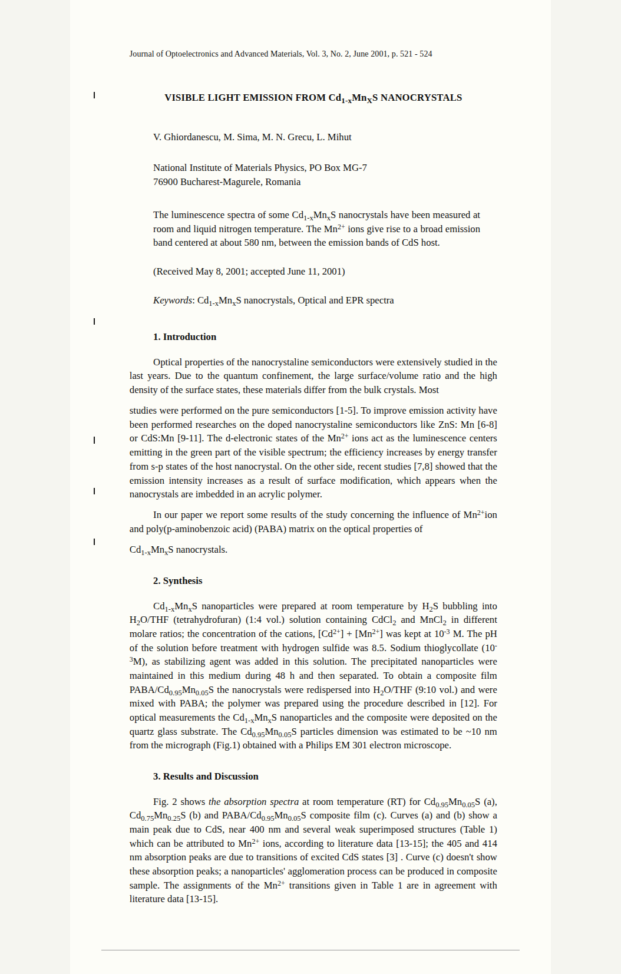Journal of Optoelectronics and Advanced Materials, Vol. 3, No. 2, June 2001, p. 521 - 524
VISIBLE LIGHT EMISSION FROM Cd1-x MnXS NANOCRYSTALS
V. Ghiordanescu, M. Sima, M. N. Grecu, L. Mihut
National Institute of Materials Physics, PO Box MG-7
76900 Bucharest-Magurele, Romania
The luminescence spectra of some Cd1-xMnxS nanocrystals have been measured at room and liquid nitrogen temperature. The Mn2+ ions give rise to a broad emission band centered at about 580 nm, between the emission bands of CdS host.
(Received May 8, 2001; accepted June 11, 2001)
Keywords: Cd1-xMnxS nanocrystals, Optical and EPR spectra
1. Introduction
Optical properties of the nanocrystaline semiconductors were extensively studied in the last years. Due to the quantum confinement, the large surface/volume ratio and the high density of the surface states, these materials differ from the bulk crystals. Most
studies were performed on the pure semiconductors [1-5]. To improve emission activity have been performed researches on the doped nanocrystaline semiconductors like ZnS: Mn [6-8] or CdS:Mn [9-11]. The d-electronic states of the Mn2+ ions act as the luminescence centers emitting in the green part of the visible spectrum; the efficiency increases by energy transfer from s-p states of the host nanocrystal. On the other side, recent studies [7,8] showed that the emission intensity increases as a result of surface modification, which appears when the nanocrystals are imbedded in an acrylic polymer.
In our paper we report some results of the study concerning the influence of Mn2+ion and poly(p-aminobenzoic acid) (PABA) matrix on the optical properties of
Cd1-xMnxS nanocrystals.
2. Synthesis
Cd1-xMnxS nanoparticles were prepared at room temperature by H2S bubbling into H2O/THF (tetrahydrofuran) (1:4 vol.) solution containing CdCl2 and MnCl2 in different molare ratios; the concentration of the cations, [Cd2+] + [Mn2+] was kept at 10-3 M. The pH of the solution before treatment with hydrogen sulfide was 8.5. Sodium thioglycollate (10-3M), as stabilizing agent was added in this solution. The precipitated nanoparticles were maintained in this medium during 48 h and then separated. To obtain a composite film PABA/Cd0.95Mn0.05S the nanocrystals were redispersed into H2O/THF (9:10 vol.) and were mixed with PABA; the polymer was prepared using the procedure described in [12]. For optical measurements the Cd1-xMnxS nanoparticles and the composite were deposited on the quartz glass substrate. The Cd0.95Mn0.05S particles dimension was estimated to be ~10 nm from the micrograph (Fig.1) obtained with a Philips EM 301 electron microscope.
3. Results and Discussion
Fig. 2 shows the absorption spectra at room temperature (RT) for Cd0.95Mn0.05S (a), Cd0.75Mn0.25S (b) and PABA/Cd0.95Mn0.05S composite film (c). Curves (a) and (b) show a main peak due to CdS, near 400 nm and several weak superimposed structures (Table 1) which can be attributed to Mn2+ ions, according to literature data [13-15]; the 405 and 414 nm absorption peaks are due to transitions of excited CdS states [3] . Curve (c) doesn't show these absorption peaks; a nanoparticles' agglomeration process can be produced in composite sample. The assignments of the Mn2+ transitions given in Table 1 are in agreement with literature data [13-15].